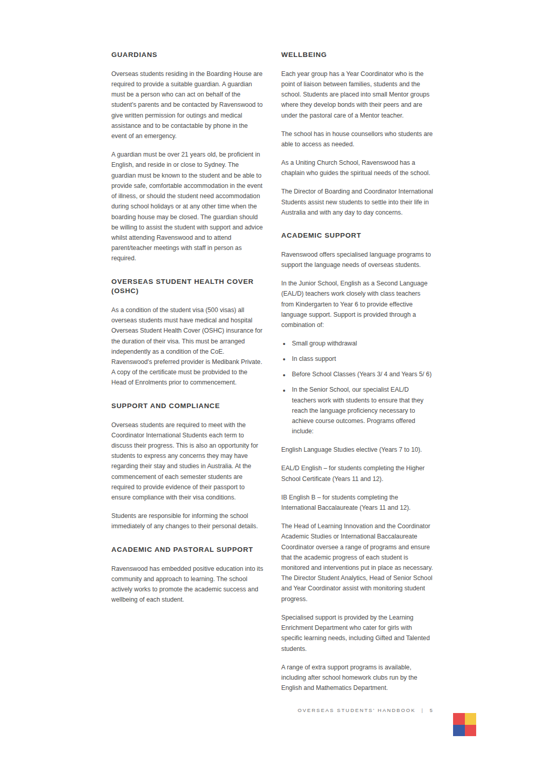Guardians
Overseas students residing in the Boarding House are required to provide a suitable guardian. A guardian must be a person who can act on behalf of the student's parents and be contacted by Ravenswood to give written permission for outings and medical assistance and to be contactable by phone in the event of an emergency.
A guardian must be over 21 years old, be proficient in English, and reside in or close to Sydney. The guardian must be known to the student and be able to provide safe, comfortable accommodation in the event of illness, or should the student need accommodation during school holidays or at any other time when the boarding house may be closed. The guardian should be willing to assist the student with support and advice whilst attending Ravenswood and to attend parent/teacher meetings with staff in person as required.
Overseas Student Health Cover (OSHC)
As a condition of the student visa (500 visas) all overseas students must have medical and hospital Overseas Student Health Cover (OSHC) insurance for the duration of their visa. This must be arranged independently as a condition of the CoE. Ravenswood's preferred provider is Medibank Private. A copy of the certificate must be probvided to the Head of Enrolments prior to commencement.
Support and Compliance
Overseas students are required to meet with the Coordinator International Students each term to discuss their progress. This is also an opportunity for students to express any concerns they may have regarding their stay and studies in Australia. At the commencement of each semester students are required to provide evidence of their passport to ensure compliance with their visa conditions.
Students are responsible for informing the school immediately of any changes to their personal details.
Academic and Pastoral Support
Ravenswood has embedded positive education into its community and approach to learning. The school actively works to promote the academic success and wellbeing of each student.
Wellbeing
Each year group has a Year Coordinator who is the point of liaison between families, students and the school. Students are placed into small Mentor groups where they develop bonds with their peers and are under the pastoral care of a Mentor teacher.
The school has in house counsellors who students are able to access as needed.
As a Uniting Church School, Ravenswood has a chaplain who guides the spiritual needs of the school.
The Director of Boarding and Coordinator International Students assist new students to settle into their life in Australia and with any day to day concerns.
Academic Support
Ravenswood offers specialised language programs to support the language needs of overseas students.
In the Junior School, English as a Second Language (EAL/D) teachers work closely with class teachers from Kindergarten to Year 6 to provide effective language support. Support is provided through a combination of:
Small group withdrawal
In class support
Before School Classes (Years 3/ 4 and Years 5/ 6)
In the Senior School, our specialist EAL/D teachers work with students to ensure that they reach the language proficiency necessary to achieve course outcomes. Programs offered include:
English Language Studies elective (Years 7 to 10).
EAL/D English – for students completing the Higher School Certificate (Years 11 and 12).
IB English B – for students completing the International Baccalaureate (Years 11 and 12).
The Head of Learning Innovation and the Coordinator Academic Studies or International Baccalaureate Coordinator oversee a range of programs and ensure that the academic progress of each student is monitored and interventions put in place as necessary. The Director Student Analytics, Head of Senior School and Year Coordinator assist with monitoring student progress.
Specialised support is provided by the Learning Enrichment Department who cater for girls with specific learning needs, including Gifted and Talented students.
A range of extra support programs is available, including after school homework clubs run by the English and Mathematics Department.
Overseas Students' Handbook | 5